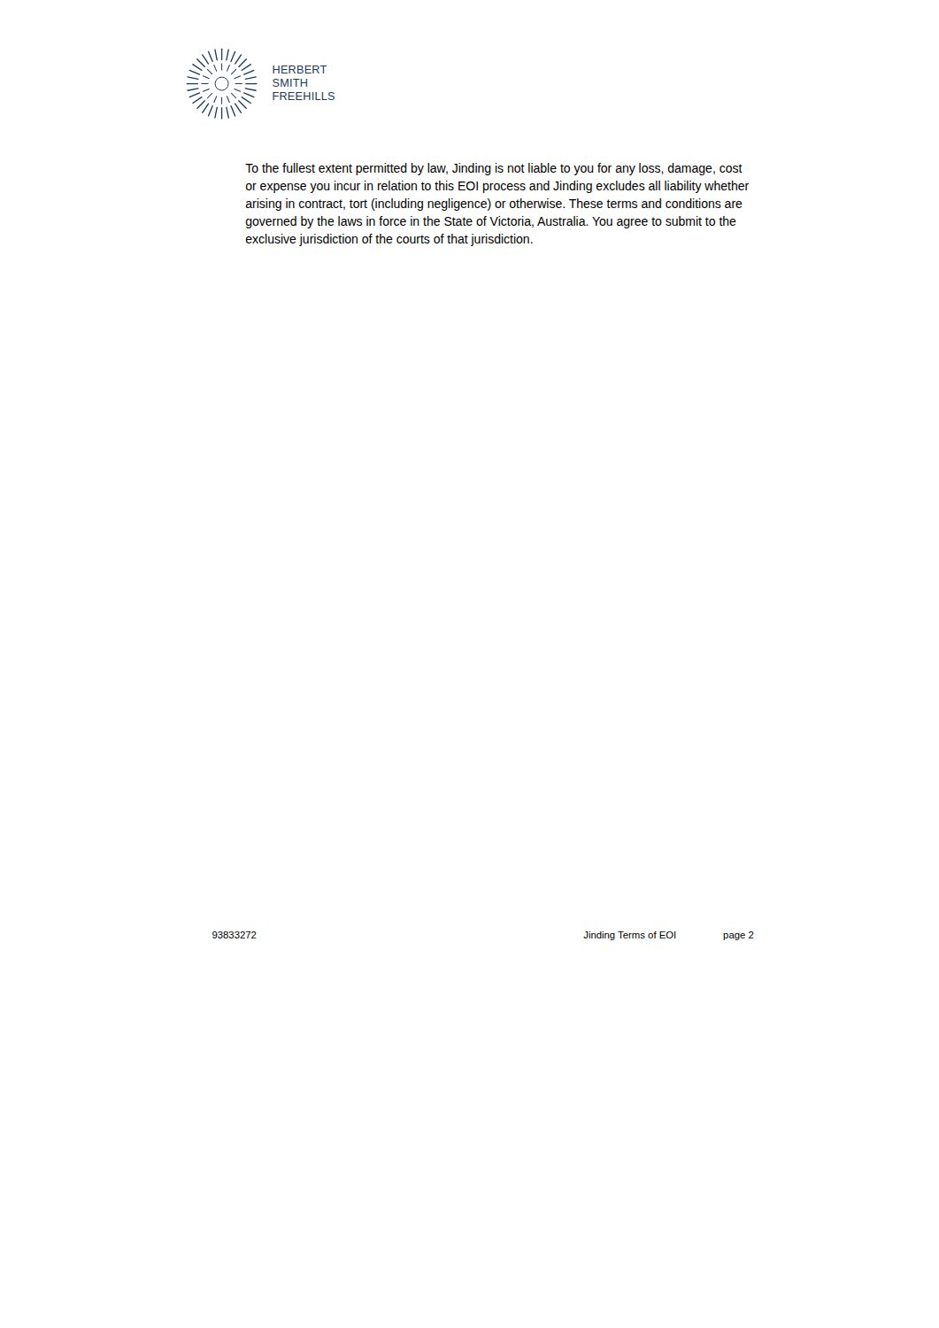Herbert
Smith
Freehills
To the fullest extent permitted by law, Jinding is not liable to you for any loss, damage, cost or expense you incur in relation to this EOI process and Jinding excludes all liability whether arising in contract, tort (including negligence) or otherwise. These terms and conditions are governed by the laws in force in the State of Victoria, Australia. You agree to submit to the exclusive jurisdiction of the courts of that jurisdiction.
93833272
Jinding Terms of EOI page 2